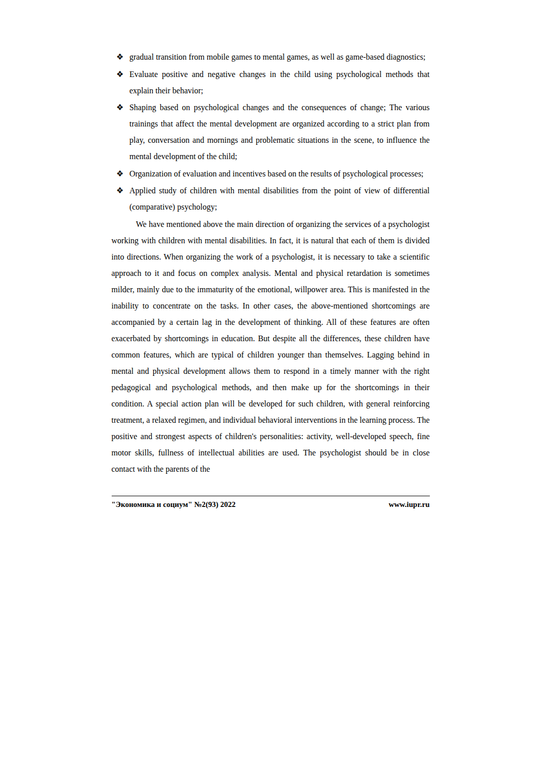gradual transition from mobile games to mental games, as well as game-based diagnostics;
Evaluate positive and negative changes in the child using psychological methods that explain their behavior;
Shaping based on psychological changes and the consequences of change; The various trainings that affect the mental development are organized according to a strict plan from play, conversation and mornings and problematic situations in the scene, to influence the mental development of the child;
Organization of evaluation and incentives based on the results of psychological processes;
Applied study of children with mental disabilities from the point of view of differential (comparative) psychology;
We have mentioned above the main direction of organizing the services of a psychologist working with children with mental disabilities. In fact, it is natural that each of them is divided into directions. When organizing the work of a psychologist, it is necessary to take a scientific approach to it and focus on complex analysis. Mental and physical retardation is sometimes milder, mainly due to the immaturity of the emotional, willpower area. This is manifested in the inability to concentrate on the tasks. In other cases, the above-mentioned shortcomings are accompanied by a certain lag in the development of thinking. All of these features are often exacerbated by shortcomings in education. But despite all the differences, these children have common features, which are typical of children younger than themselves. Lagging behind in mental and physical development allows them to respond in a timely manner with the right pedagogical and psychological methods, and then make up for the shortcomings in their condition. A special action plan will be developed for such children, with general reinforcing treatment, a relaxed regimen, and individual behavioral interventions in the learning process. The positive and strongest aspects of children's personalities: activity, well-developed speech, fine motor skills, fullness of intellectual abilities are used. The psychologist should be in close contact with the parents of the
"Экономика и социум" №2(93) 2022 www.iupr.ru